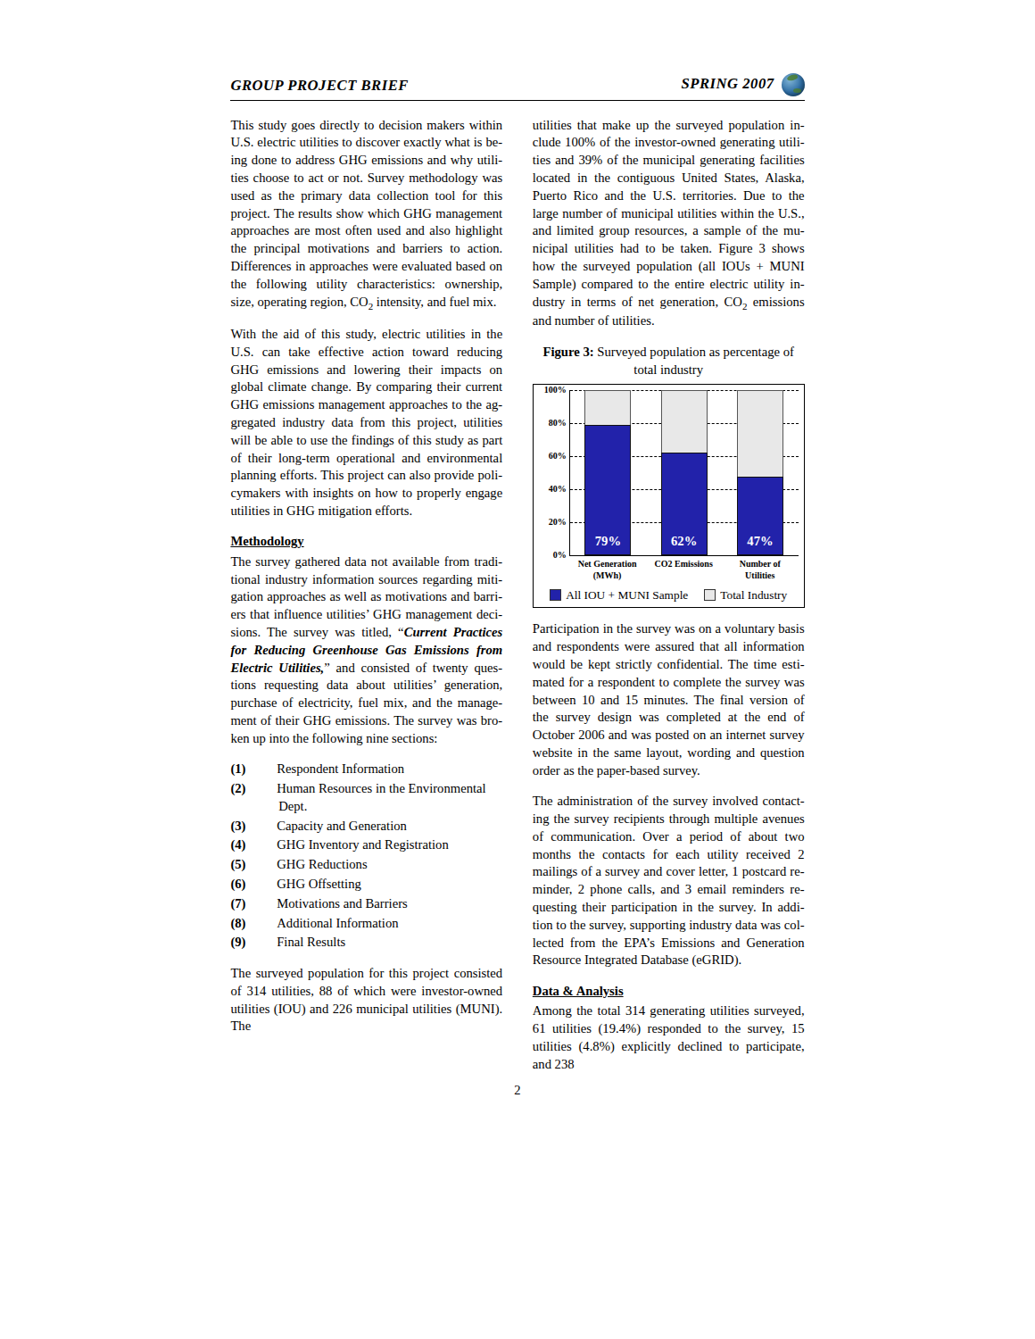Group Project Brief
Spring 2007
This study goes directly to decision makers within U.S. electric utilities to discover exactly what is being done to address GHG emissions and why utilities choose to act or not. Survey methodology was used as the primary data collection tool for this project. The results show which GHG management approaches are most often used and also highlight the principal motivations and barriers to action. Differences in approaches were evaluated based on the following utility characteristics: ownership, size, operating region, CO2 intensity, and fuel mix.
With the aid of this study, electric utilities in the U.S. can take effective action toward reducing GHG emissions and lowering their impacts on global climate change. By comparing their current GHG emissions management approaches to the aggregated industry data from this project, utilities will be able to use the findings of this study as part of their long-term operational and environmental planning efforts. This project can also provide policymakers with insights on how to properly engage utilities in GHG mitigation efforts.
Methodology
The survey gathered data not available from traditional industry information sources regarding mitigation approaches as well as motivations and barriers that influence utilities’ GHG management decisions. The survey was titled, “Current Practices for Reducing Greenhouse Gas Emissions from Electric Utilities,” and consisted of twenty questions requesting data about utilities’ generation, purchase of electricity, fuel mix, and the management of their GHG emissions. The survey was broken up into the following nine sections:
(1) Respondent Information
(2) Human Resources in the Environmental Dept.
(3) Capacity and Generation
(4) GHG Inventory and Registration
(5) GHG Reductions
(6) GHG Offsetting
(7) Motivations and Barriers
(8) Additional Information
(9) Final Results
The surveyed population for this project consisted of 314 utilities, 88 of which were investor-owned utilities (IOU) and 226 municipal utilities (MUNI). The
utilities that make up the surveyed population include 100% of the investor-owned generating utilities and 39% of the municipal generating facilities located in the contiguous United States, Alaska, Puerto Rico and the U.S. territories. Due to the large number of municipal utilities within the U.S., and limited group resources, a sample of the municipal utilities had to be taken. Figure 3 shows how the surveyed population (all IOUs + MUNI Sample) compared to the entire electric utility industry in terms of net generation, CO2 emissions and number of utilities.
Figure 3: Surveyed population as percentage of total industry
100% 80% 60% 40% 20% 0%
79%
62%
47%
Net Generation
(MWh)
CO2 Emissions
Number of Utilities
All IOU + MUNI Sample
Total Industry
Participation in the survey was on a voluntary basis and respondents were assured that all information would be kept strictly confidential. The time estimated for a respondent to complete the survey was between 10 and 15 minutes. The final version of the survey design was completed at the end of October 2006 and was posted on an internet survey website in the same layout, wording and question order as the paper-based survey.
The administration of the survey involved contacting the survey recipients through multiple avenues of communication. Over a period of about two months the contacts for each utility received 2 mailings of a survey and cover letter, 1 postcard reminder, 2 phone calls, and 3 email reminders requesting their participation in the survey. In addition to the survey, supporting industry data was collected from the EPA’s Emissions and Generation Resource Integrated Database (eGRID).
Data & Analysis
Among the total 314 generating utilities surveyed, 61 utilities (19.4%) responded to the survey, 15 utilities (4.8%) explicitly declined to participate, and 238
2